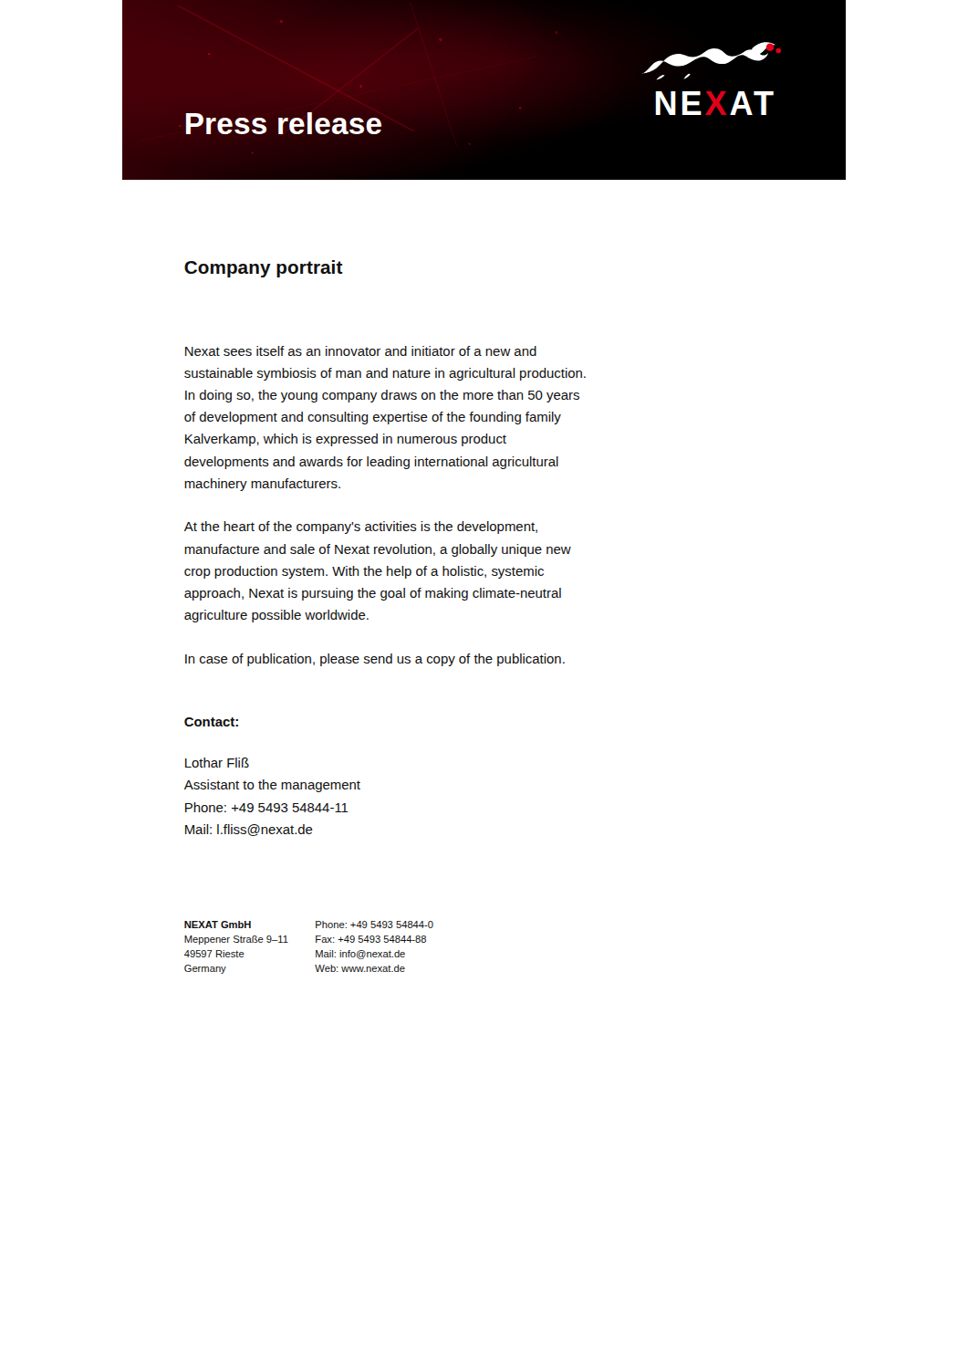Press release
NEXAT
Company portrait
Nexat sees itself as an innovator and initiator of a new and sustainable symbiosis of man and nature in agricultural production. In doing so, the young company draws on the more than 50 years of development and consulting expertise of the founding family Kalverkamp, which is expressed in numerous product developments and awards for leading international agricultural machinery manufacturers.
At the heart of the company's activities is the development, manufacture and sale of Nexat revolution, a globally unique new crop production system. With the help of a holistic, systemic approach, Nexat is pursuing the goal of making climate-neutral agriculture possible worldwide.
In case of publication, please send us a copy of the publication.
Contact:
Lothar Fliß
Assistant to the management
Phone: +49 5493 54844-11
Mail: l.fliss@nexat.de
NEXAT GmbH
Meppener Straße 9–11
49597 Rieste
Germany
Phone: +49 5493 54844-0
Fax: +49 5493 54844-88
Mail: info@nexat.de
Web: www.nexat.de